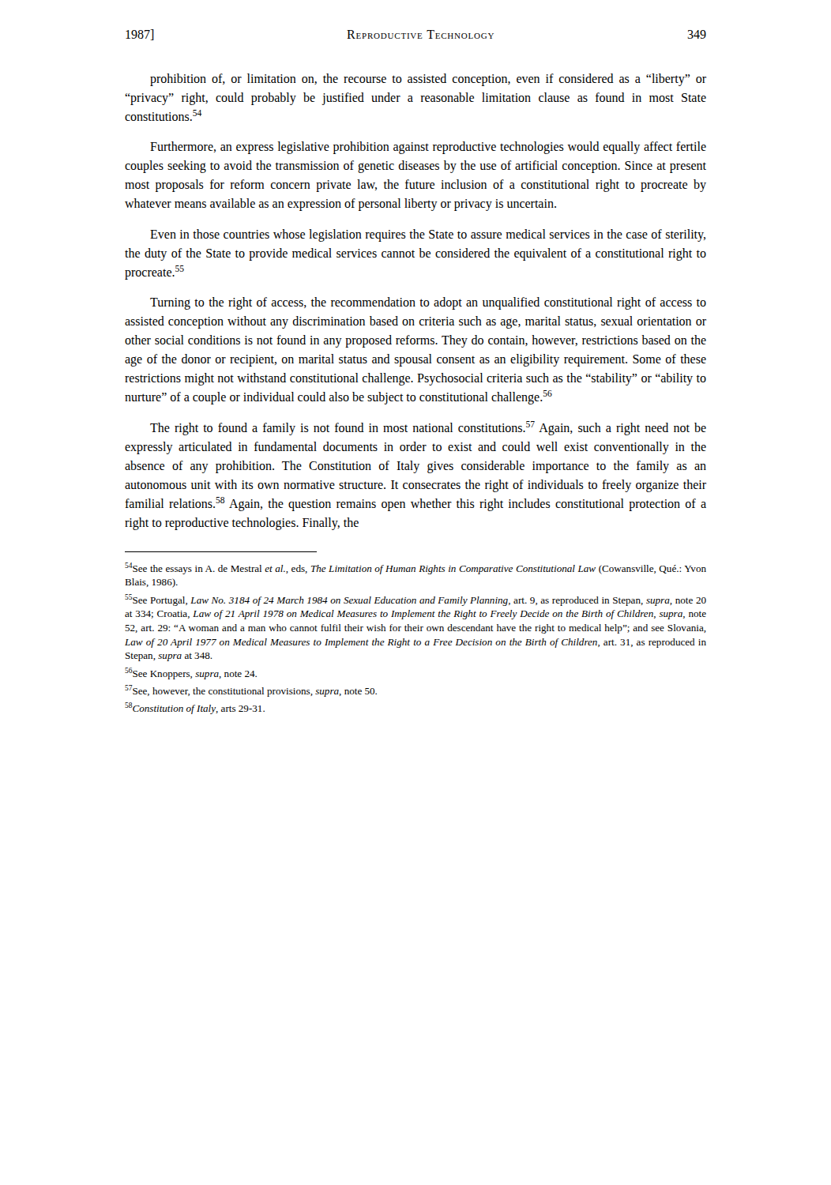1987]
Reproductive Technology
349
prohibition of, or limitation on, the recourse to assisted conception, even if considered as a “liberty” or “privacy” right, could probably be justified under a reasonable limitation clause as found in most State constitutions.54
Furthermore, an express legislative prohibition against reproductive technologies would equally affect fertile couples seeking to avoid the transmission of genetic diseases by the use of artificial conception. Since at present most proposals for reform concern private law, the future inclusion of a constitutional right to procreate by whatever means available as an expression of personal liberty or privacy is uncertain.
Even in those countries whose legislation requires the State to assure medical services in the case of sterility, the duty of the State to provide medical services cannot be considered the equivalent of a constitutional right to procreate.55
Turning to the right of access, the recommendation to adopt an unqualified constitutional right of access to assisted conception without any discrimination based on criteria such as age, marital status, sexual orientation or other social conditions is not found in any proposed reforms. They do contain, however, restrictions based on the age of the donor or recipient, on marital status and spousal consent as an eligibility requirement. Some of these restrictions might not withstand constitutional challenge. Psychosocial criteria such as the “stability” or “ability to nurture” of a couple or individual could also be subject to constitutional challenge.56
The right to found a family is not found in most national constitutions.57 Again, such a right need not be expressly articulated in fundamental documents in order to exist and could well exist conventionally in the absence of any prohibition. The Constitution of Italy gives considerable importance to the family as an autonomous unit with its own normative structure. It consecrates the right of individuals to freely organize their familial relations.58 Again, the question remains open whether this right includes constitutional protection of a right to reproductive technologies. Finally, the
54See the essays in A. de Mestral et al., eds, The Limitation of Human Rights in Comparative Constitutional Law (Cowansville, Qué.: Yvon Blais, 1986).
55See Portugal, Law No. 3184 of 24 March 1984 on Sexual Education and Family Planning, art. 9, as reproduced in Stepan, supra, note 20 at 334; Croatia, Law of 21 April 1978 on Medical Measures to Implement the Right to Freely Decide on the Birth of Children, supra, note 52, art. 29: “A woman and a man who cannot fulfil their wish for their own descendant have the right to medical help”; and see Slovania, Law of 20 April 1977 on Medical Measures to Implement the Right to a Free Decision on the Birth of Children, art. 31, as reproduced in Stepan, supra at 348.
56See Knoppers, supra, note 24.
57See, however, the constitutional provisions, supra, note 50.
58Constitution of Italy, arts 29-31.